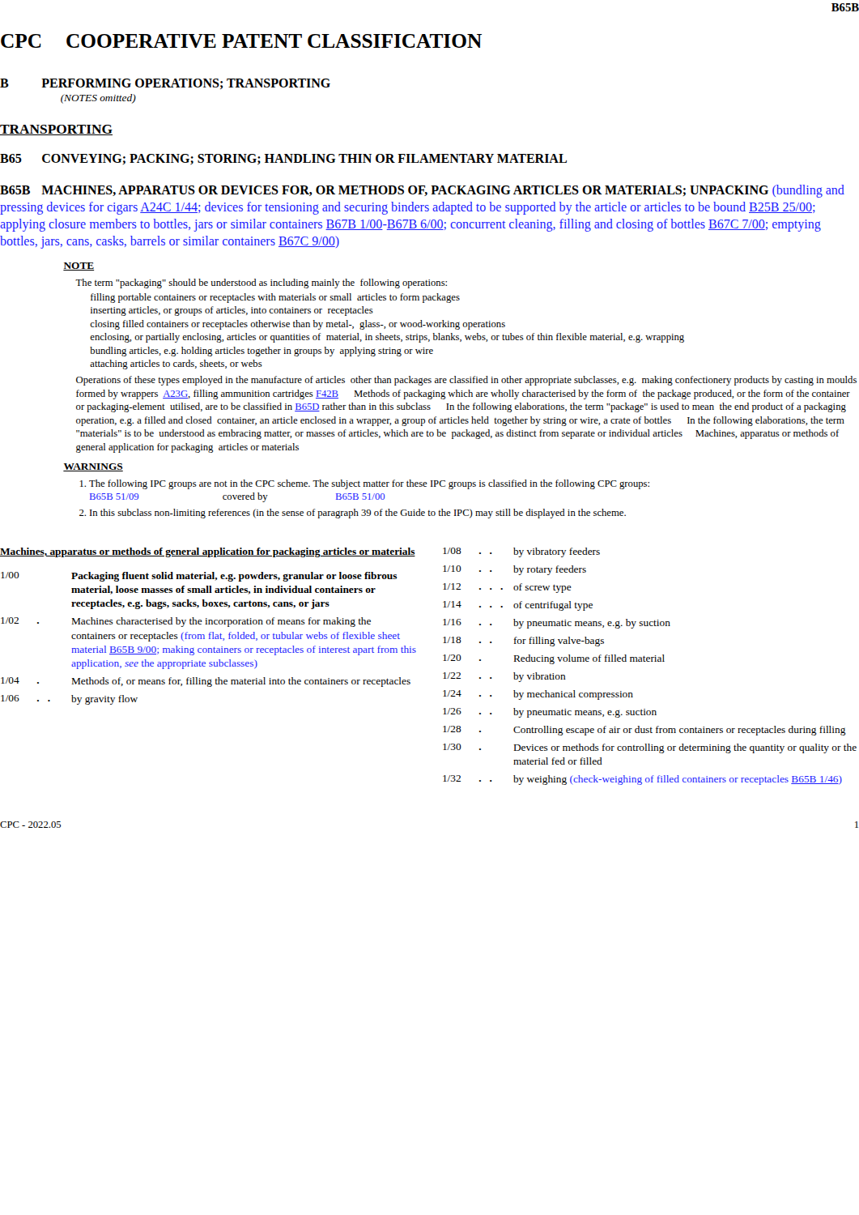B65B
CPCCOOPERATIVE PATENT CLASSIFICATION
BPERFORMING OPERATIONS; TRANSPORTING
(NOTES omitted)
TRANSPORTING
B65 CONVEYING; PACKING; STORING; HANDLING THIN OR FILAMENTARY MATERIAL
B65B MACHINES, APPARATUS OR DEVICES FOR, OR METHODS OF, PACKAGING ARTICLES OR MATERIALS; UNPACKING (bundling and pressing devices for cigars A24C 1/44; devices for tensioning and securing binders adapted to be supported by the article or articles to be bound B25B 25/00; applying closure members to bottles, jars or similar containers B67B 1/00-B67B 6/00; concurrent cleaning, filling and closing of bottles B67C 7/00; emptying bottles, jars, cans, casks, barrels or similar containers B67C 9/00)
NOTE
The term "packaging" should be understood as including mainly the following operations:
filling portable containers or receptacles with materials or small articles to form packages
inserting articles, or groups of articles, into containers or receptacles
closing filled containers or receptacles otherwise than by metal-, glass-, or wood-working operations
enclosing, or partially enclosing, articles or quantities of material, in sheets, strips, blanks, webs, or tubes of thin flexible material, e.g. wrapping
bundling articles, e.g. holding articles together in groups by applying string or wire
attaching articles to cards, sheets, or webs
Operations of these types employed in the manufacture of articles other than packages are classified in other appropriate subclasses, e.g. making confectionery products by casting in moulds formed by wrappers A23G, filling ammunition cartridges F42B Methods of packaging which are wholly characterised by the form of the package produced, or the form of the container or packaging-element utilised, are to be classified in B65D rather than in this subclass In the following elaborations, the term "package" is used to mean the end product of a packaging operation, e.g. a filled and closed container, an article enclosed in a wrapper, a group of articles held together by string or wire, a crate of bottles In the following elaborations, the term "materials" is to be understood as embracing matter, or masses of articles, which are to be packaged, as distinct from separate or individual articles Machines, apparatus or methods of general application for packaging articles or materials
WARNINGS
The following IPC groups are not in the CPC scheme. The subject matter for these IPC groups is classified in the following CPC groups:
B65B 51/09
covered by
B65B 51/00
In this subclass non-limiting references (in the sense of paragraph 39 of the Guide to the IPC) may still be displayed in the scheme.
Machines, apparatus or methods of general application for packaging articles or materials
| 1/00 | | Packaging fluent solid material, e.g. powders, granular or loose fibrous material, loose masses of small articles, in individual containers or receptacles, e.g. bags, sacks, boxes, cartons, cans, or jars |
| 1/02 | . | Machines characterised by the incorporation of means for making the containers or receptacles (from flat, folded, or tubular webs of flexible sheet material B65B 9/00 ; making containers or receptacles of interest apart from this application, see the appropriate subclasses) |
| 1/04 | . | Methods of, or means for, filling the material into the containers or receptacles |
| 1/06 | . . | by gravity flow |
| 1/08 | . . | by vibratory feeders |
| 1/10 | . . | by rotary feeders |
| 1/12 | . . . | of screw type |
| 1/14 | . . . | of centrifugal type |
| 1/16 | . . | by pneumatic means, e.g. by suction |
| 1/18 | . . | for filling valve-bags |
| 1/20 | . | Reducing volume of filled material |
| 1/22 | . . | by vibration |
| 1/24 | . . | by mechanical compression |
| 1/26 | . . | by pneumatic means, e.g. suction |
| 1/28 | . | Controlling escape of air or dust from containers or receptacles during filling |
| 1/30 | . | Devices or methods for controlling or determining the quantity or quality or the material fed or filled |
| 1/32 | . . | by weighing (check-weighing of filled containers or receptacles B65B 1/46 ) |
CPC - 2022.05
1